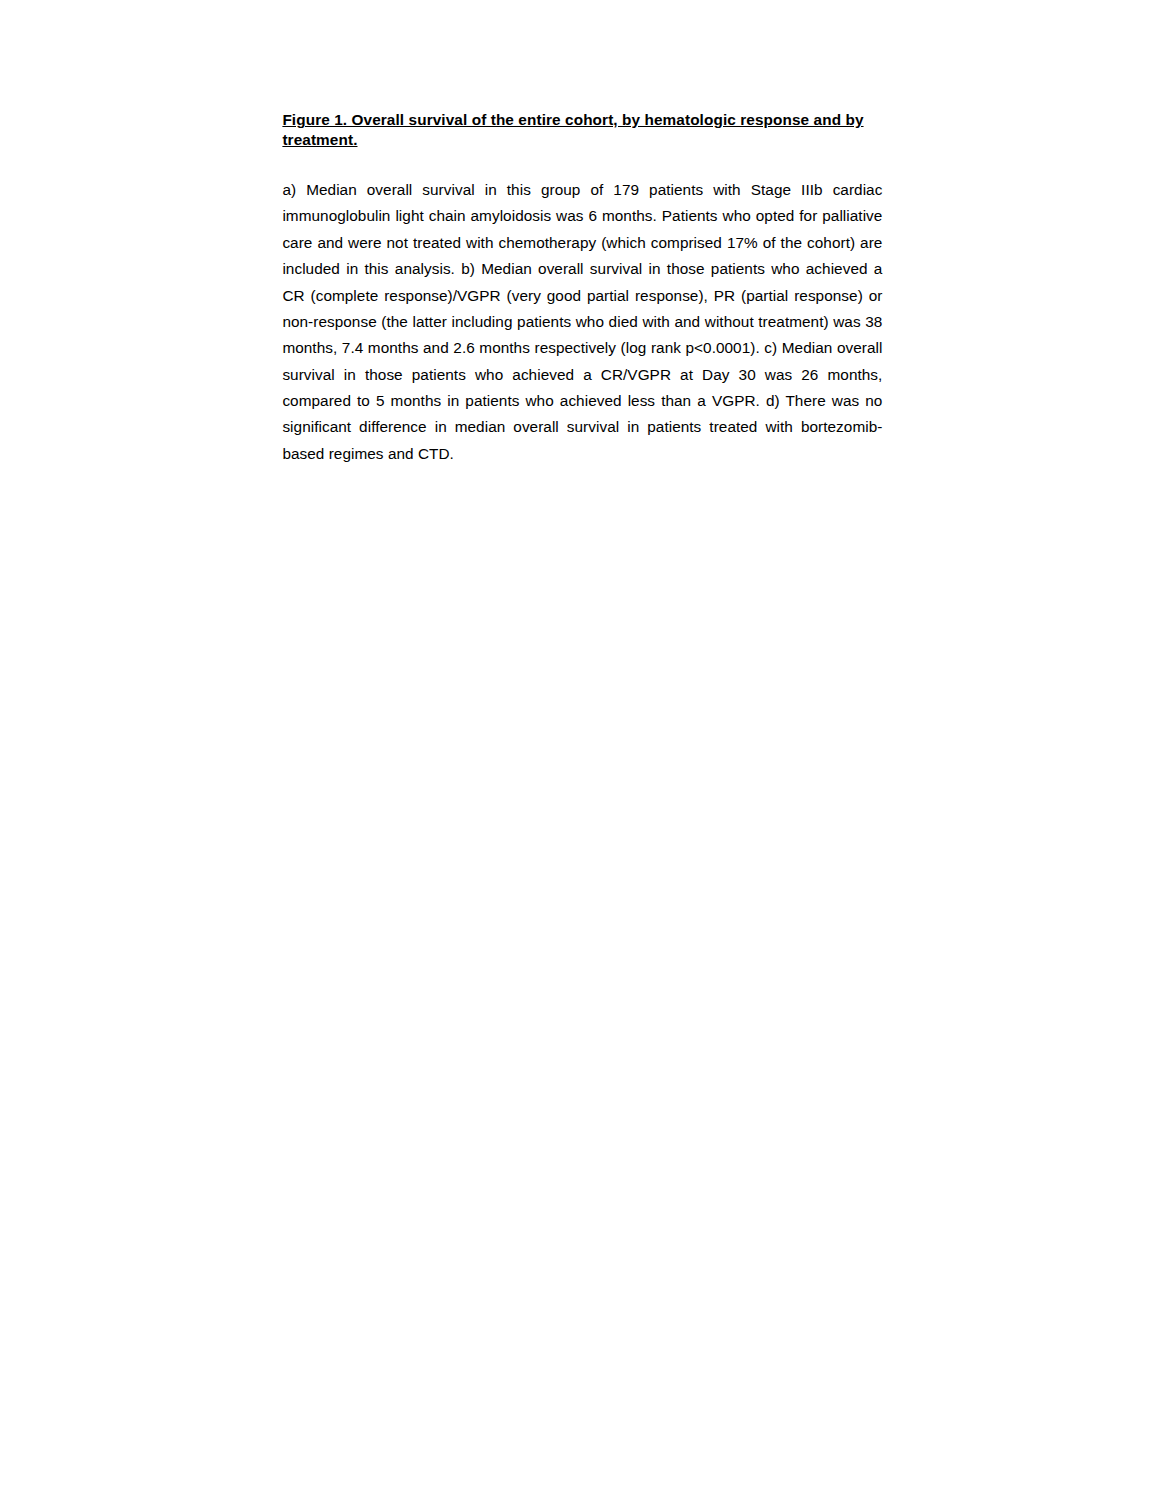Figure 1. Overall survival of the entire cohort, by hematologic response and by treatment.
a) Median overall survival in this group of 179 patients with Stage IIIb cardiac immunoglobulin light chain amyloidosis was 6 months. Patients who opted for palliative care and were not treated with chemotherapy (which comprised 17% of the cohort) are included in this analysis. b) Median overall survival in those patients who achieved a CR (complete response)/VGPR (very good partial response), PR (partial response) or non-response (the latter including patients who died with and without treatment) was 38 months, 7.4 months and 2.6 months respectively (log rank p<0.0001). c) Median overall survival in those patients who achieved a CR/VGPR at Day 30 was 26 months, compared to 5 months in patients who achieved less than a VGPR. d) There was no significant difference in median overall survival in patients treated with bortezomib-based regimes and CTD.